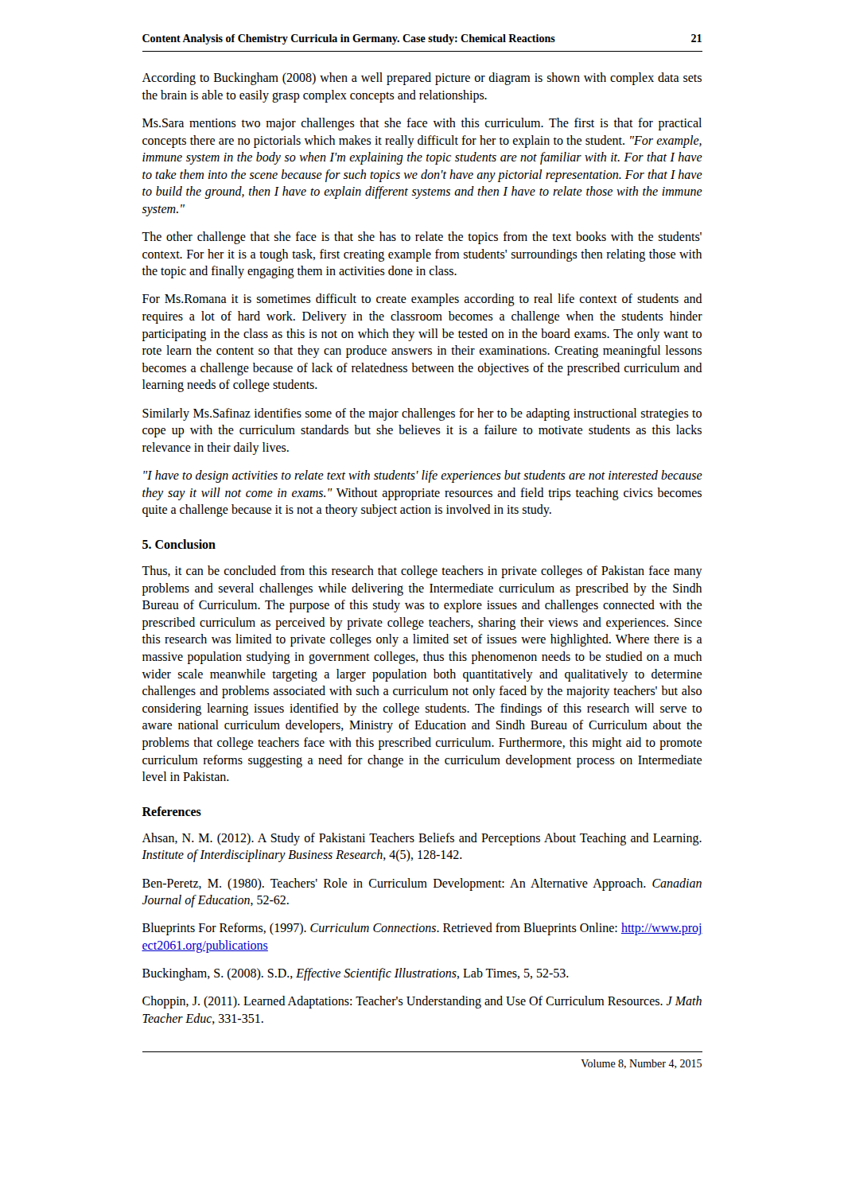Content Analysis of Chemistry Curricula in Germany. Case study: Chemical Reactions 21
According to Buckingham (2008) when a well prepared picture or diagram is shown with complex data sets the brain is able to easily grasp complex concepts and relationships.
Ms.Sara mentions two major challenges that she face with this curriculum. The first is that for practical concepts there are no pictorials which makes it really difficult for her to explain to the student. "For example, immune system in the body so when I'm explaining the topic students are not familiar with it. For that I have to take them into the scene because for such topics we don't have any pictorial representation. For that I have to build the ground, then I have to explain different systems and then I have to relate those with the immune system."
The other challenge that she face is that she has to relate the topics from the text books with the students' context. For her it is a tough task, first creating example from students' surroundings then relating those with the topic and finally engaging them in activities done in class.
For Ms.Romana it is sometimes difficult to create examples according to real life context of students and requires a lot of hard work. Delivery in the classroom becomes a challenge when the students hinder participating in the class as this is not on which they will be tested on in the board exams. The only want to rote learn the content so that they can produce answers in their examinations. Creating meaningful lessons becomes a challenge because of lack of relatedness between the objectives of the prescribed curriculum and learning needs of college students.
Similarly Ms.Safinaz identifies some of the major challenges for her to be adapting instructional strategies to cope up with the curriculum standards but she believes it is a failure to motivate students as this lacks relevance in their daily lives.
"I have to design activities to relate text with students' life experiences but students are not interested because they say it will not come in exams." Without appropriate resources and field trips teaching civics becomes quite a challenge because it is not a theory subject action is involved in its study.
5. Conclusion
Thus, it can be concluded from this research that college teachers in private colleges of Pakistan face many problems and several challenges while delivering the Intermediate curriculum as prescribed by the Sindh Bureau of Curriculum. The purpose of this study was to explore issues and challenges connected with the prescribed curriculum as perceived by private college teachers, sharing their views and experiences. Since this research was limited to private colleges only a limited set of issues were highlighted. Where there is a massive population studying in government colleges, thus this phenomenon needs to be studied on a much wider scale meanwhile targeting a larger population both quantitatively and qualitatively to determine challenges and problems associated with such a curriculum not only faced by the majority teachers' but also considering learning issues identified by the college students. The findings of this research will serve to aware national curriculum developers, Ministry of Education and Sindh Bureau of Curriculum about the problems that college teachers face with this prescribed curriculum. Furthermore, this might aid to promote curriculum reforms suggesting a need for change in the curriculum development process on Intermediate level in Pakistan.
References
Ahsan, N. M. (2012). A Study of Pakistani Teachers Beliefs and Perceptions About Teaching and Learning. Institute of Interdisciplinary Business Research, 4(5), 128-142.
Ben-Peretz, M. (1980). Teachers' Role in Curriculum Development: An Alternative Approach. Canadian Journal of Education, 52-62.
Blueprints For Reforms, (1997). Curriculum Connections. Retrieved from Blueprints Online: http://www.project2061.org/publications
Buckingham, S. (2008). S.D., Effective Scientific Illustrations, Lab Times, 5, 52-53.
Choppin, J. (2011). Learned Adaptations: Teacher's Understanding and Use Of Curriculum Resources. J Math Teacher Educ, 331-351.
Volume 8, Number 4, 2015